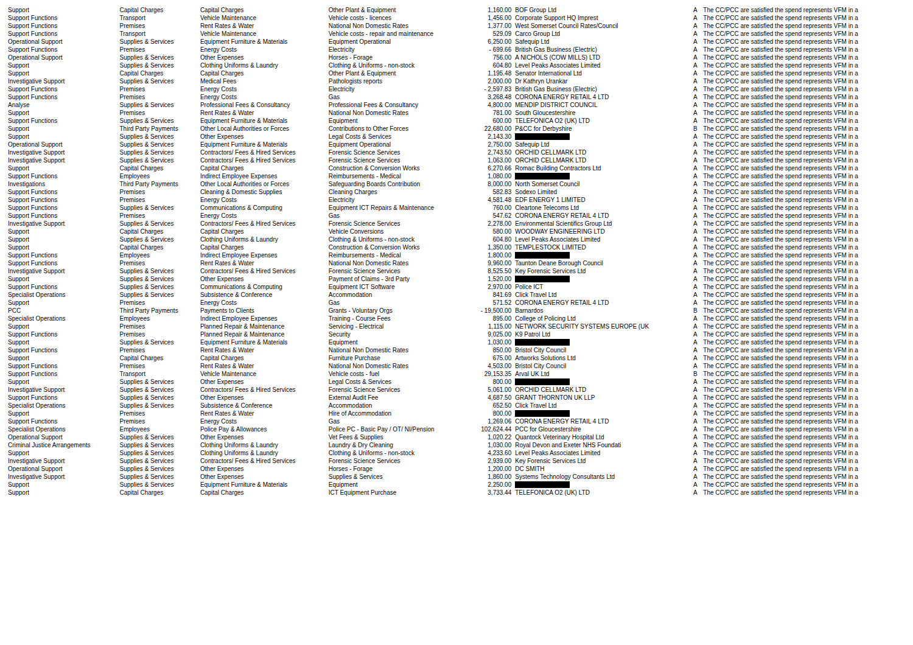| Support | Capital Charges | Capital Charges | Other Plant & Equipment | 1,160.00 | BOF Group Ltd | A | The CC/PCC are satisfied the spend represents VFM in a |
| Support Functions | Transport | Vehicle Maintenance | Vehicle costs - licences | 1,456.00 | Corporate Support HQ Imprest | A | The CC/PCC are satisfied the spend represents VFM in a |
| Support Functions | Premises | Rent Rates & Water | National Non Domestic Rates | 1,377.00 | West Somerset Council Rates/Council | A | The CC/PCC are satisfied the spend represents VFM in a |
| Support Functions | Transport | Vehicle Maintenance | Vehicle costs - repair and maintenance | 529.09 | Carco Group Ltd | A | The CC/PCC are satisfied the spend represents VFM in a |
| Operational Support | Supplies & Services | Equipment Furniture & Materials | Equipment Operational | 6,250.00 | Safequip Ltd | A | The CC/PCC are satisfied the spend represents VFM in a |
| Support Functions | Premises | Energy Costs | Electricity | - 699.66 | British Gas Business (Electric) | A | The CC/PCC are satisfied the spend represents VFM in a |
| Operational Support | Supplies & Services | Other Expenses | Horses - Forage | 756.00 | A NICHOLS (COW MILLS) LTD | A | The CC/PCC are satisfied the spend represents VFM in a |
| Support | Supplies & Services | Clothing Uniforms & Laundry | Clothing & Uniforms - non-stock | 604.80 | Level Peaks Associates Limited | A | The CC/PCC are satisfied the spend represents VFM in a |
| Support | Capital Charges | Capital Charges | Other Plant & Equipment | 1,195.48 | Senator International Ltd | A | The CC/PCC are satisfied the spend represents VFM in a |
| Investigative Support | Supplies & Services | Medical Fees | Pathologists reports | 2,000.00 | Dr Kathryn Urankar | A | The CC/PCC are satisfied the spend represents VFM in a |
| Support Functions | Premises | Energy Costs | Electricity | - 2,597.83 | British Gas Business (Electric) | A | The CC/PCC are satisfied the spend represents VFM in a |
| Support Functions | Premises | Energy Costs | Gas | 3,268.48 | CORONA ENERGY RETAIL 4 LTD | A | The CC/PCC are satisfied the spend represents VFM in a |
| Analyse | Supplies & Services | Professional Fees & Consultancy | Professional Fees & Consultancy | 4,800.00 | MENDIP DISTRICT COUNCIL | A | The CC/PCC are satisfied the spend represents VFM in a |
| Support | Premises | Rent Rates & Water | National Non Domestic Rates | 781.00 | South Gloucestershire | A | The CC/PCC are satisfied the spend represents VFM in a |
| Support Functions | Supplies & Services | Equipment Furniture & Materials | Equipment | 600.00 | TELEFONICA O2 (UK) LTD | A | The CC/PCC are satisfied the spend represents VFM in a |
| Support | Third Party Payments | Other Local Authorities or Forces | Contributions to Other Forces | 22,680.00 | P&CC for Derbyshire | B | The CC/PCC are satisfied the spend represents VFM in a |
| Support | Supplies & Services | Other Expenses | Legal Costs & Services | 2,143.30 | | A | The CC/PCC are satisfied the spend represents VFM in a |
| Operational Support | Supplies & Services | Equipment Furniture & Materials | Equipment Operational | 2,750.00 | Safequip Ltd | A | The CC/PCC are satisfied the spend represents VFM in a |
| Investigative Support | Supplies & Services | Contractors/ Fees & Hired Services | Forensic Science Services | 2,743.50 | ORCHID CELLMARK LTD | A | The CC/PCC are satisfied the spend represents VFM in a |
| Investigative Support | Supplies & Services | Contractors/ Fees & Hired Services | Forensic Science Services | 1,063.00 | ORCHID CELLMARK LTD | A | The CC/PCC are satisfied the spend represents VFM in a |
| Support | Capital Charges | Capital Charges | Construction & Conversion Works | 6,270.66 | Romac Building Contractors Ltd | A | The CC/PCC are satisfied the spend represents VFM in a |
| Support Functions | Employees | Indirect Employee Expenses | Reimbursements - Medical | 1,080.00 | | A | The CC/PCC are satisfied the spend represents VFM in a |
| Investigations | Third Party Payments | Other Local Authorities or Forces | Safeguarding Boards Contribution | 8,000.00 | North Somerset Council | A | The CC/PCC are satisfied the spend represents VFM in a |
| Support Functions | Premises | Cleaning & Domestic Supplies | Cleaning Charges | 582.83 | Sodexo Limited | A | The CC/PCC are satisfied the spend represents VFM in a |
| Support Functions | Premises | Energy Costs | Electricity | 4,581.48 | EDF ENERGY 1 LIMITED | A | The CC/PCC are satisfied the spend represents VFM in a |
| Support Functions | Supplies & Services | Communications & Computing | Equipment ICT Repairs & Maintenance | 760.00 | Cleartone Telecoms Ltd | A | The CC/PCC are satisfied the spend represents VFM in a |
| Support Functions | Premises | Energy Costs | Gas | 547.62 | CORONA ENERGY RETAIL 4 LTD | A | The CC/PCC are satisfied the spend represents VFM in a |
| Investigative Support | Supplies & Services | Contractors/ Fees & Hired Services | Forensic Science Services | 2,278.00 | Environmental Scientifics Group Ltd | A | The CC/PCC are satisfied the spend represents VFM in a |
| Support | Capital Charges | Capital Charges | Vehicle Conversions | 580.00 | WOODWAY ENGINEERING LTD | A | The CC/PCC are satisfied the spend represents VFM in a |
| Support | Supplies & Services | Clothing Uniforms & Laundry | Clothing & Uniforms - non-stock | 604.80 | Level Peaks Associates Limited | A | The CC/PCC are satisfied the spend represents VFM in a |
| Support | Capital Charges | Capital Charges | Construction & Conversion Works | 1,350.00 | TEMPLESTOCK LIMITED | A | The CC/PCC are satisfied the spend represents VFM in a |
| Support Functions | Employees | Indirect Employee Expenses | Reimbursements - Medical | 1,800.00 | | A | The CC/PCC are satisfied the spend represents VFM in a |
| Support Functions | Premises | Rent Rates & Water | National Non Domestic Rates | 9,960.00 | Taunton Deane Borough Council | A | The CC/PCC are satisfied the spend represents VFM in a |
| Investigative Support | Supplies & Services | Contractors/ Fees & Hired Services | Forensic Science Services | 8,525.50 | Key Forensic Services Ltd | A | The CC/PCC are satisfied the spend represents VFM in a |
| Support | Supplies & Services | Other Expenses | Payment of Claims - 3rd Party | 1,520.00 | | A | The CC/PCC are satisfied the spend represents VFM in a |
| Support Functions | Supplies & Services | Communications & Computing | Equipment ICT Software | 2,970.00 | Police ICT | A | The CC/PCC are satisfied the spend represents VFM in a |
| Specialist Operations | Supplies & Services | Subsistence & Conference | Accommodation | 841.69 | Click Travel Ltd | A | The CC/PCC are satisfied the spend represents VFM in a |
| Support | Premises | Energy Costs | Gas | 571.52 | CORONA ENERGY RETAIL 4 LTD | A | The CC/PCC are satisfied the spend represents VFM in a |
| PCC | Third Party Payments | Payments to Clients | Grants - Voluntary Orgs | - 19,500.00 | Barnardos | B | The CC/PCC are satisfied the spend represents VFM in a |
| Specialist Operations | Employees | Indirect Employee Expenses | Training - Course Fees | 895.00 | College of Policing Ltd | A | The CC/PCC are satisfied the spend represents VFM in a |
| Support | Premises | Planned Repair & Maintenance | Servicing - Electrical | 1,115.00 | NETWORK SECURITY SYSTEMS EUROPE (UK | A | The CC/PCC are satisfied the spend represents VFM in a |
| Support Functions | Premises | Planned Repair & Maintenance | Security | 9,025.00 | K9 Patrol Ltd | A | The CC/PCC are satisfied the spend represents VFM in a |
| Support | Supplies & Services | Equipment Furniture & Materials | Equipment | 1,030.00 | | A | The CC/PCC are satisfied the spend represents VFM in a |
| Support Functions | Premises | Rent Rates & Water | National Non Domestic Rates | 850.00 | Bristol City Council | A | The CC/PCC are satisfied the spend represents VFM in a |
| Support | Capital Charges | Capital Charges | Furniture Purchase | 675.00 | Artworks Solutions Ltd | A | The CC/PCC are satisfied the spend represents VFM in a |
| Support Functions | Premises | Rent Rates & Water | National Non Domestic Rates | 4,503.00 | Bristol City Council | A | The CC/PCC are satisfied the spend represents VFM in a |
| Support Functions | Transport | Vehicle Maintenance | Vehicle costs - fuel | 29,153.35 | Arval UK Ltd | B | The CC/PCC are satisfied the spend represents VFM in a |
| Support | Supplies & Services | Other Expenses | Legal Costs & Services | 800.00 | | A | The CC/PCC are satisfied the spend represents VFM in a |
| Investigative Support | Supplies & Services | Contractors/ Fees & Hired Services | Forensic Science Services | 5,061.00 | ORCHID CELLMARK LTD | A | The CC/PCC are satisfied the spend represents VFM in a |
| Support Functions | Supplies & Services | Other Expenses | External Audit Fee | 4,687.50 | GRANT THORNTON UK LLP | A | The CC/PCC are satisfied the spend represents VFM in a |
| Specialist Operations | Supplies & Services | Subsistence & Conference | Accommodation | 652.50 | Click Travel Ltd | A | The CC/PCC are satisfied the spend represents VFM in a |
| Support | Premises | Rent Rates & Water | Hire of Accommodation | 800.00 | | A | The CC/PCC are satisfied the spend represents VFM in a |
| Support Functions | Premises | Energy Costs | Gas | 1,269.06 | CORONA ENERGY RETAIL 4 LTD | A | The CC/PCC are satisfied the spend represents VFM in a |
| Specialist Operations | Employees | Police Pay & Allowances | Police PC - Basic Pay / OT/ NI/Pension | 102,624.44 | PCC for Gloucestershire | A | The CC/PCC are satisfied the spend represents VFM in a |
| Operational Support | Supplies & Services | Other Expenses | Vet Fees & Supplies | 1,020.22 | Quantock Veterinary Hospital Ltd | A | The CC/PCC are satisfied the spend represents VFM in a |
| Criminal Justice Arrangements | Supplies & Services | Clothing Uniforms & Laundry | Laundry & Dry Cleaning | 1,030.00 | Royal Devon and Exeter NHS Foundati | A | The CC/PCC are satisfied the spend represents VFM in a |
| Support | Supplies & Services | Clothing Uniforms & Laundry | Clothing & Uniforms - non-stock | 4,233.60 | Level Peaks Associates Limited | A | The CC/PCC are satisfied the spend represents VFM in a |
| Investigative Support | Supplies & Services | Contractors/ Fees & Hired Services | Forensic Science Services | 2,939.00 | Key Forensic Services Ltd | A | The CC/PCC are satisfied the spend represents VFM in a |
| Operational Support | Supplies & Services | Other Expenses | Horses - Forage | 1,200.00 | DC SMITH | A | The CC/PCC are satisfied the spend represents VFM in a |
| Investigative Support | Supplies & Services | Other Expenses | Supplies & Services | 1,860.00 | Systems Technology Consultants Ltd | A | The CC/PCC are satisfied the spend represents VFM in a |
| Support | Supplies & Services | Equipment Furniture & Materials | Equipment | 2,250.00 | | A | The CC/PCC are satisfied the spend represents VFM in a |
| Support | Capital Charges | Capital Charges | ICT Equipment Purchase | 3,733.44 | TELEFONICA O2 (UK) LTD | A | The CC/PCC are satisfied the spend represents VFM in a |